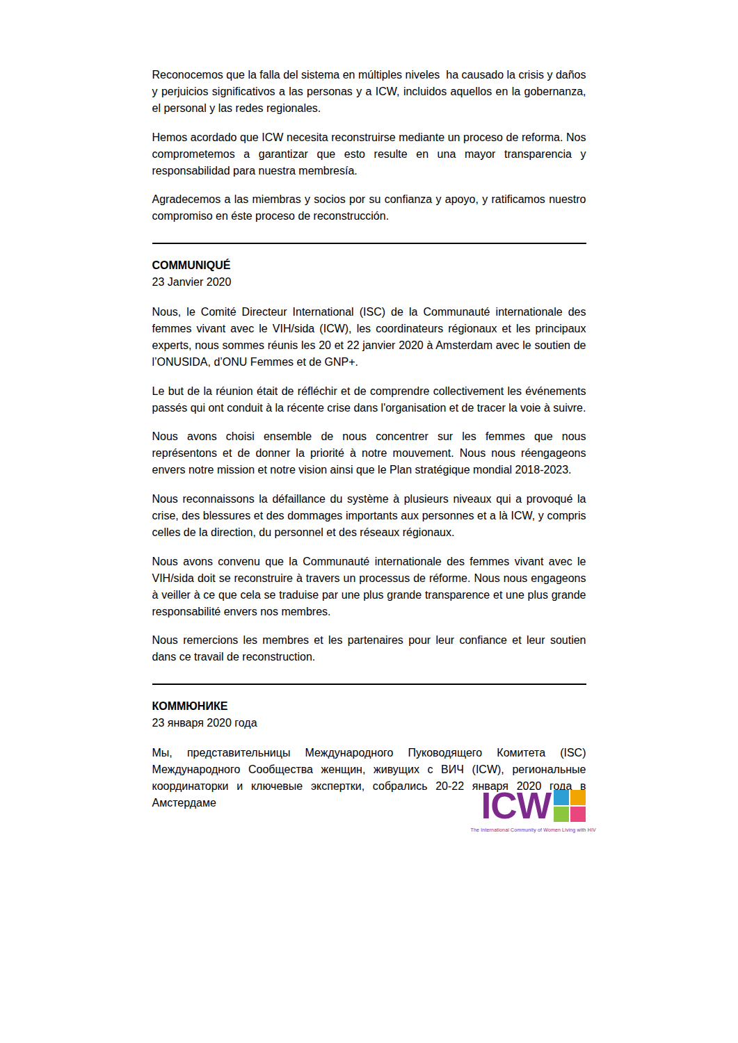Reconocemos que la falla del sistema en múltiples niveles ha causado la crisis y daños y perjuicios significativos a las personas y a ICW, incluidos aquellos en la gobernanza, el personal y las redes regionales.
Hemos acordado que ICW necesita reconstruirse mediante un proceso de reforma. Nos comprometemos a garantizar que esto resulte en una mayor transparencia y responsabilidad para nuestra membresía.
Agradecemos a las miembras y socios por su confianza y apoyo, y ratificamos nuestro compromiso en éste proceso de reconstrucción.
COMMUNIQUÉ
23 Janvier 2020
Nous, le Comité Directeur International (ISC) de la Communauté internationale des femmes vivant avec le VIH/sida (ICW), les coordinateurs régionaux et les principaux experts, nous sommes réunis les 20 et 22 janvier 2020 à Amsterdam avec le soutien de l’ONUSIDA, d’ONU Femmes et de GNP+.
Le but de la réunion était de réfléchir et de comprendre collectivement les événements passés qui ont conduit à la récente crise dans l'organisation et de tracer la voie à suivre.
Nous avons choisi ensemble de nous concentrer sur les femmes que nous représentons et de donner la priorité à notre mouvement. Nous nous réengageons envers notre mission et notre vision ainsi que le Plan stratégique mondial 2018-2023.
Nous reconnaissons la défaillance du système à plusieurs niveaux qui a provoqué la crise, des blessures et des dommages importants aux personnes et a là ICW, y compris celles de la direction, du personnel et des réseaux régionaux.
Nous avons convenu que la Communauté internationale des femmes vivant avec le VIH/sida doit se reconstruire à travers un processus de réforme. Nous nous engageons à veiller à ce que cela se traduise par une plus grande transparence et une plus grande responsabilité envers nos membres.
Nous remercions les membres et les partenaires pour leur confiance et leur soutien dans ce travail de reconstruction.
КОММЮНИКЕ
23 января 2020 года
Мы, представительницы Международного Пуководящего Комитета (ISC) Международного Сообщества женщин, живущих с ВИЧ (ICW), региональные координаторки и ключевые экспертки, собрались 20-22 января 2020 года в Амстердаме
ICW
The International Community of Women Living with HIV